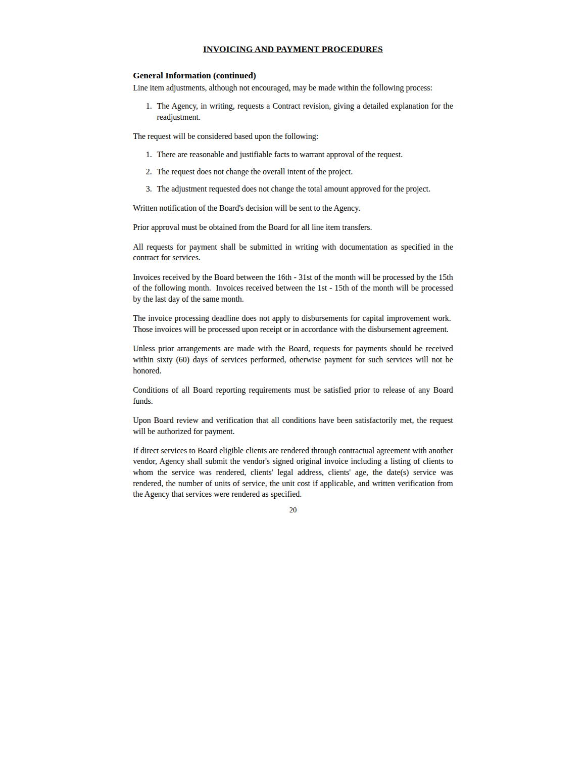INVOICING AND PAYMENT PROCEDURES
General Information (continued)
Line item adjustments, although not encouraged, may be made within the following process:
The Agency, in writing, requests a Contract revision, giving a detailed explanation for the readjustment.
The request will be considered based upon the following:
There are reasonable and justifiable facts to warrant approval of the request.
The request does not change the overall intent of the project.
The adjustment requested does not change the total amount approved for the project.
Written notification of the Board's decision will be sent to the Agency.
Prior approval must be obtained from the Board for all line item transfers.
All requests for payment shall be submitted in writing with documentation as specified in the contract for services.
Invoices received by the Board between the 16th - 31st of the month will be processed by the 15th of the following month. Invoices received between the 1st - 15th of the month will be processed by the last day of the same month.
The invoice processing deadline does not apply to disbursements for capital improvement work. Those invoices will be processed upon receipt or in accordance with the disbursement agreement.
Unless prior arrangements are made with the Board, requests for payments should be received within sixty (60) days of services performed, otherwise payment for such services will not be honored.
Conditions of all Board reporting requirements must be satisfied prior to release of any Board funds.
Upon Board review and verification that all conditions have been satisfactorily met, the request will be authorized for payment.
If direct services to Board eligible clients are rendered through contractual agreement with another vendor, Agency shall submit the vendor's signed original invoice including a listing of clients to whom the service was rendered, clients' legal address, clients' age, the date(s) service was rendered, the number of units of service, the unit cost if applicable, and written verification from the Agency that services were rendered as specified.
20